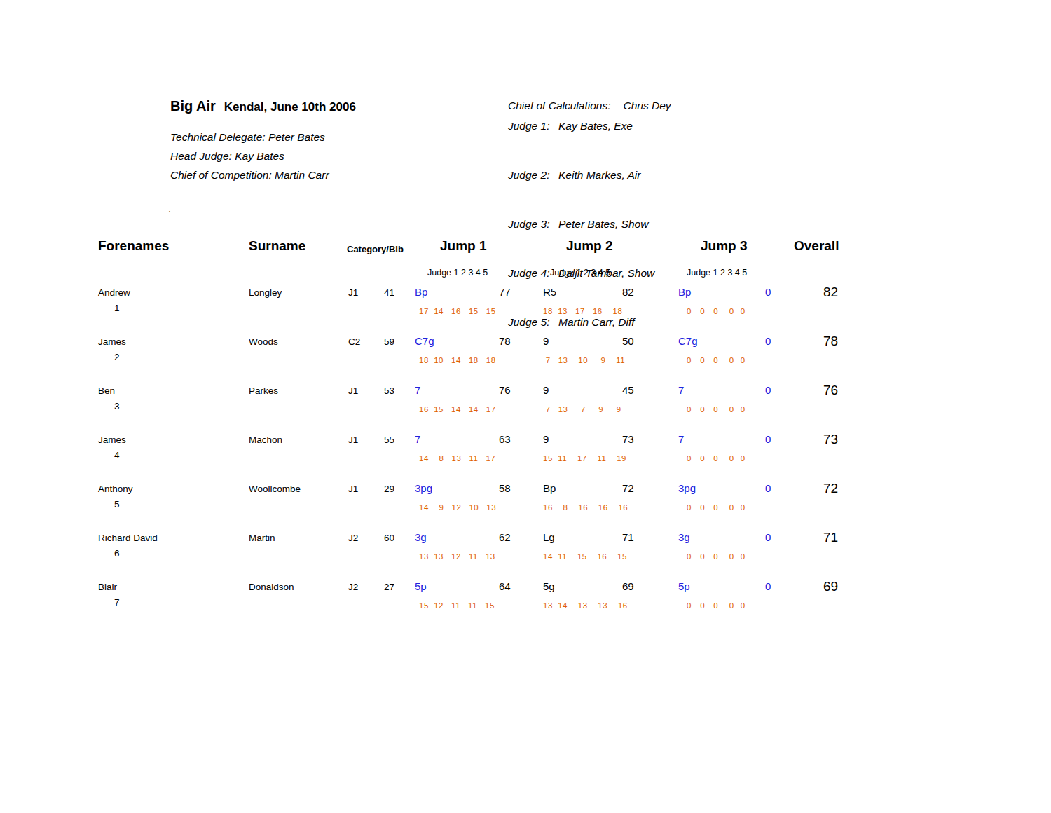Big Air Kendal, June 10th 2006
Technical Delegate: Peter Bates
Head Judge: Kay Bates
Chief of Competition: Martin Carr
Chief of Calculations: Chris Dey
Judge 1: Kay Bates, Exe
Judge 2: Keith Markes, Air
Judge 3: Peter Bates, Show
Judge 4: Daljit Tambar, Show
Judge 5: Martin Carr, Diff
.
Forenames Surname Category/Bib Jump 1 Jump 2 Jump 3 Overall Judge 1 2 3 4 5 Judge 1 2 3 4 5 Judge 1 2 3 4 5
Andrew 1 Longley J1 41 Bp 77 17 14 16 15 15 R5 82 18 13 17 16 18 Bp 0 0 0 0 0 0 82
James 2 Woods C2 59 C7g 78 18 10 14 18 18 9 50 7 13 10 9 11 C7g 0 0 0 0 0 0 78
Ben 3 Parkes J1 53 7 76 16 15 14 14 17 9 45 7 13 7 9 9 7 0 0 0 0 0 0 76
James 4 Machon J1 55 7 63 14 8 13 11 17 9 73 15 11 17 11 19 7 0 0 0 0 0 0 73
Anthony 5 Woollcombe J1 29 3pg 58 14 9 12 10 13 Bp 72 16 8 16 16 16 3pg 0 0 0 0 0 0 72
Richard David 6 Martin J2 60 3g 62 13 13 12 11 13 Lg 71 14 11 15 16 15 3g 0 0 0 0 0 0 71
Blair 7 Donaldson J2 27 5p 64 15 12 11 11 15 5g 69 13 14 13 13 16 5p 0 0 0 0 0 0 69